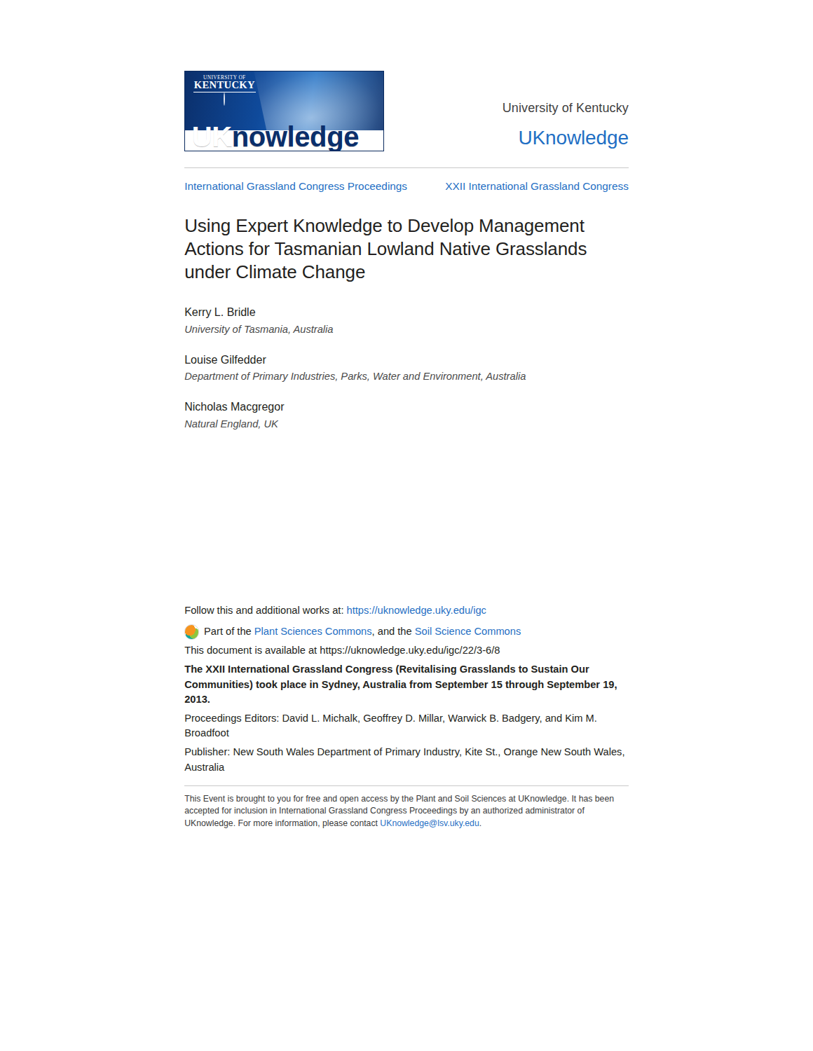UNIVERSITY OF KENTUCKY
UK nowledge
University of Kentucky
UKnowledge
International Grassland Congress Proceedings
XXII International Grassland Congress
Using Expert Knowledge to Develop Management Actions for Tasmanian Lowland Native Grasslands under Climate Change
Kerry L. Bridle University of Tasmania, Australia
Louise Gilfedder Department of Primary Industries, Parks, Water and Environment, Australia
Nicholas Macgregor Natural England, UK
Follow this and additional works at: https://uknowledge.uky.edu/igc
Part of the Plant Sciences Commons, and the Soil Science Commons
This document is available at https://uknowledge.uky.edu/igc/22/3-6/8
The XXII International Grassland Congress (Revitalising Grasslands to Sustain Our Communities) took place in Sydney, Australia from September 15 through September 19, 2013.
Proceedings Editors: David L. Michalk, Geoffrey D. Millar, Warwick B. Badgery, and Kim M. Broadfoot
Publisher: New South Wales Department of Primary Industry, Kite St., Orange New South Wales, Australia
This Event is brought to you for free and open access by the Plant and Soil Sciences at UKnowledge. It has been accepted for inclusion in International Grassland Congress Proceedings by an authorized administrator of UKnowledge. For more information, please contact UKnowledge@lsv.uky.edu.